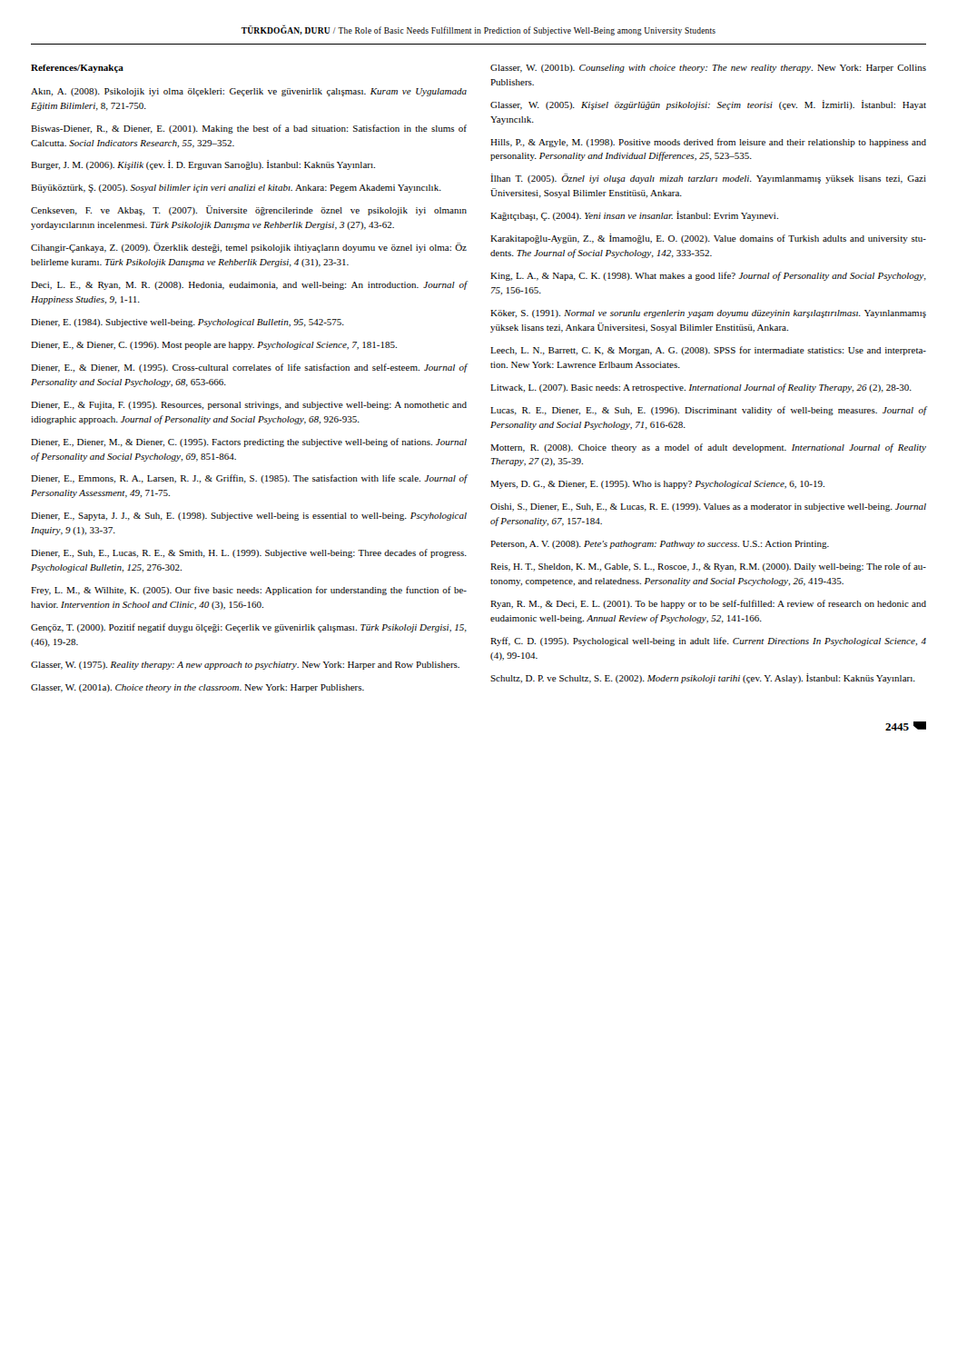TÜRKDOĞAN, DURU/The Role of Basic Needs Fulfillment in Prediction of Subjective Well-Being among University Students
References/Kaynakça
Akın, A. (2008). Psikolojik iyi olma ölçekleri: Geçerlik ve güvenirlik çalışması. Kuram ve Uygulamada Eğitim Bilimleri, 8, 721-750.
Biswas-Diener, R., & Diener, E. (2001). Making the best of a bad situation: Satisfaction in the slums of Calcutta. Social Indicators Research, 55, 329–352.
Burger, J. M. (2006). Kişilik (çev. İ. D. Erguvan Sarıoğlu). İstanbul: Kaknüs Yayınları.
Büyüköztürk, Ş. (2005). Sosyal bilimler için veri analizi el kitabı. Ankara: Pegem Akademi Yayıncılık.
Cenkseven, F. ve Akbaş, T. (2007). Üniversite öğrencilerinde öznel ve psikolojik iyi olmanın yordayıcılarının incelenmesi. Türk Psikolojik Danışma ve Rehberlik Dergisi, 3 (27), 43-62.
Cihangir-Çankaya, Z. (2009). Özerklik desteği, temel psikolojik ihtiyaçların doyumu ve öznel iyi olma: Öz belirleme kuramı. Türk Psikolojik Danışma ve Rehberlik Dergisi, 4 (31), 23-31.
Deci, L. E., & Ryan, M. R. (2008). Hedonia, eudaimonia, and well-being: An introduction. Journal of Happiness Studies, 9, 1-11.
Diener, E. (1984). Subjective well-being. Psychological Bulletin, 95, 542-575.
Diener, E., & Diener, C. (1996). Most people are happy. Psychological Science, 7, 181-185.
Diener, E., & Diener, M. (1995). Cross-cultural correlates of life satisfaction and self-esteem. Journal of Personality and Social Psychology, 68, 653-666.
Diener, E., & Fujita, F. (1995). Resources, personal strivings, and subjective well-being: A nomothetic and idiographic approach. Journal of Personality and Social Psychology, 68, 926-935.
Diener, E., Diener, M., & Diener, C. (1995). Factors predicting the subjective well-being of nations. Journal of Personality and Social Psychology, 69, 851-864.
Diener, E., Emmons, R. A., Larsen, R. J., & Griffin, S. (1985). The satisfaction with life scale. Journal of Personality Assessment, 49, 71-75.
Diener, E., Sapyta, J. J., & Suh, E. (1998). Subjective well-being is essential to well-being. Pscyhological Inquiry, 9 (1), 33-37.
Diener, E., Suh, E., Lucas, R. E., & Smith, H. L. (1999). Subjective well-being: Three decades of progress. Psychological Bulletin, 125, 276-302.
Frey, L. M., & Wilhite, K. (2005). Our five basic needs: Application for understanding the function of behavior. Intervention in School and Clinic, 40 (3), 156-160.
Gençöz, T. (2000). Pozitif negatif duygu ölçeği: Geçerlik ve güvenirlik çalışması. Türk Psikoloji Dergisi, 15, (46), 19-28.
Glasser, W. (1975). Reality therapy: A new approach to psychiatry. New York: Harper and Row Publishers.
Glasser, W. (2001a). Choice theory in the classroom. New York: Harper Publishers.
Glasser, W. (2001b). Counseling with choice theory: The new reality therapy. New York: Harper Collins Publishers.
Glasser, W. (2005). Kişisel özgürlüğün psikolojisi: Seçim teorisi (çev. M. İzmirli). İstanbul: Hayat Yayıncılık.
Hills, P., & Argyle, M. (1998). Positive moods derived from leisure and their relationship to happiness and personality. Personality and Individual Differences, 25, 523–535.
İlhan T. (2005). Öznel iyi oluşa dayalı mizah tarzları modeli. Yayımlanmamış yüksek lisans tezi, Gazi Üniversitesi, Sosyal Bilimler Enstitüsü, Ankara.
Kağıtçıbaşı, Ç. (2004). Yeni insan ve insanlar. İstanbul: Evrim Yayınevi.
Karakitapoğlu-Aygün, Z., & İmamoğlu, E. O. (2002). Value domains of Turkish adults and university students. The Journal of Social Psychology, 142, 333-352.
King, L. A., & Napa, C. K. (1998). What makes a good life? Journal of Personality and Social Psychology, 75, 156-165.
Köker, S. (1991). Normal ve sorunlu ergenlerin yaşam doyumu düzeyinin karşılaştırılması. Yayınlanmamış yüksek lisans tezi, Ankara Üniversitesi, Sosyal Bilimler Enstitüsü, Ankara.
Leech, L. N., Barrett, C. K, & Morgan, A. G. (2008). SPSS for intermadiate statistics: Use and interpretation. New York: Lawrence Erlbaum Associates.
Litwack, L. (2007). Basic needs: A retrospective. International Journal of Reality Therapy, 26 (2), 28-30.
Lucas, R. E., Diener, E., & Suh, E. (1996). Discriminant validity of well-being measures. Journal of Personality and Social Psychology, 71, 616-628.
Mottern, R. (2008). Choice theory as a model of adult development. International Journal of Reality Therapy, 27 (2), 35-39.
Myers, D. G., & Diener, E. (1995). Who is happy? Psychological Science, 6, 10-19.
Oishi, S., Diener, E., Suh, E., & Lucas, R. E. (1999). Values as a moderator in subjective well-being. Journal of Personality, 67, 157-184.
Peterson, A. V. (2008). Pete's pathogram: Pathway to success. U.S.: Action Printing.
Reis, H. T., Sheldon, K. M., Gable, S. L., Roscoe, J., & Ryan, R.M. (2000). Daily well-being: The role of autonomy, competence, and relatedness. Personality and Social Pscychology, 26, 419-435.
Ryan, R. M., & Deci, E. L. (2001). To be happy or to be self-fulfilled: A review of research on hedonic and eudaimonic well-being. Annual Review of Psychology, 52, 141-166.
Ryff, C. D. (1995). Psychological well-being in adult life. Current Directions In Psychological Science, 4 (4), 99-104.
Schultz, D. P. ve Schultz, S. E. (2002). Modern psikoloji tarihi (çev. Y. Aslay). İstanbul: Kaknüs Yayınları.
2445